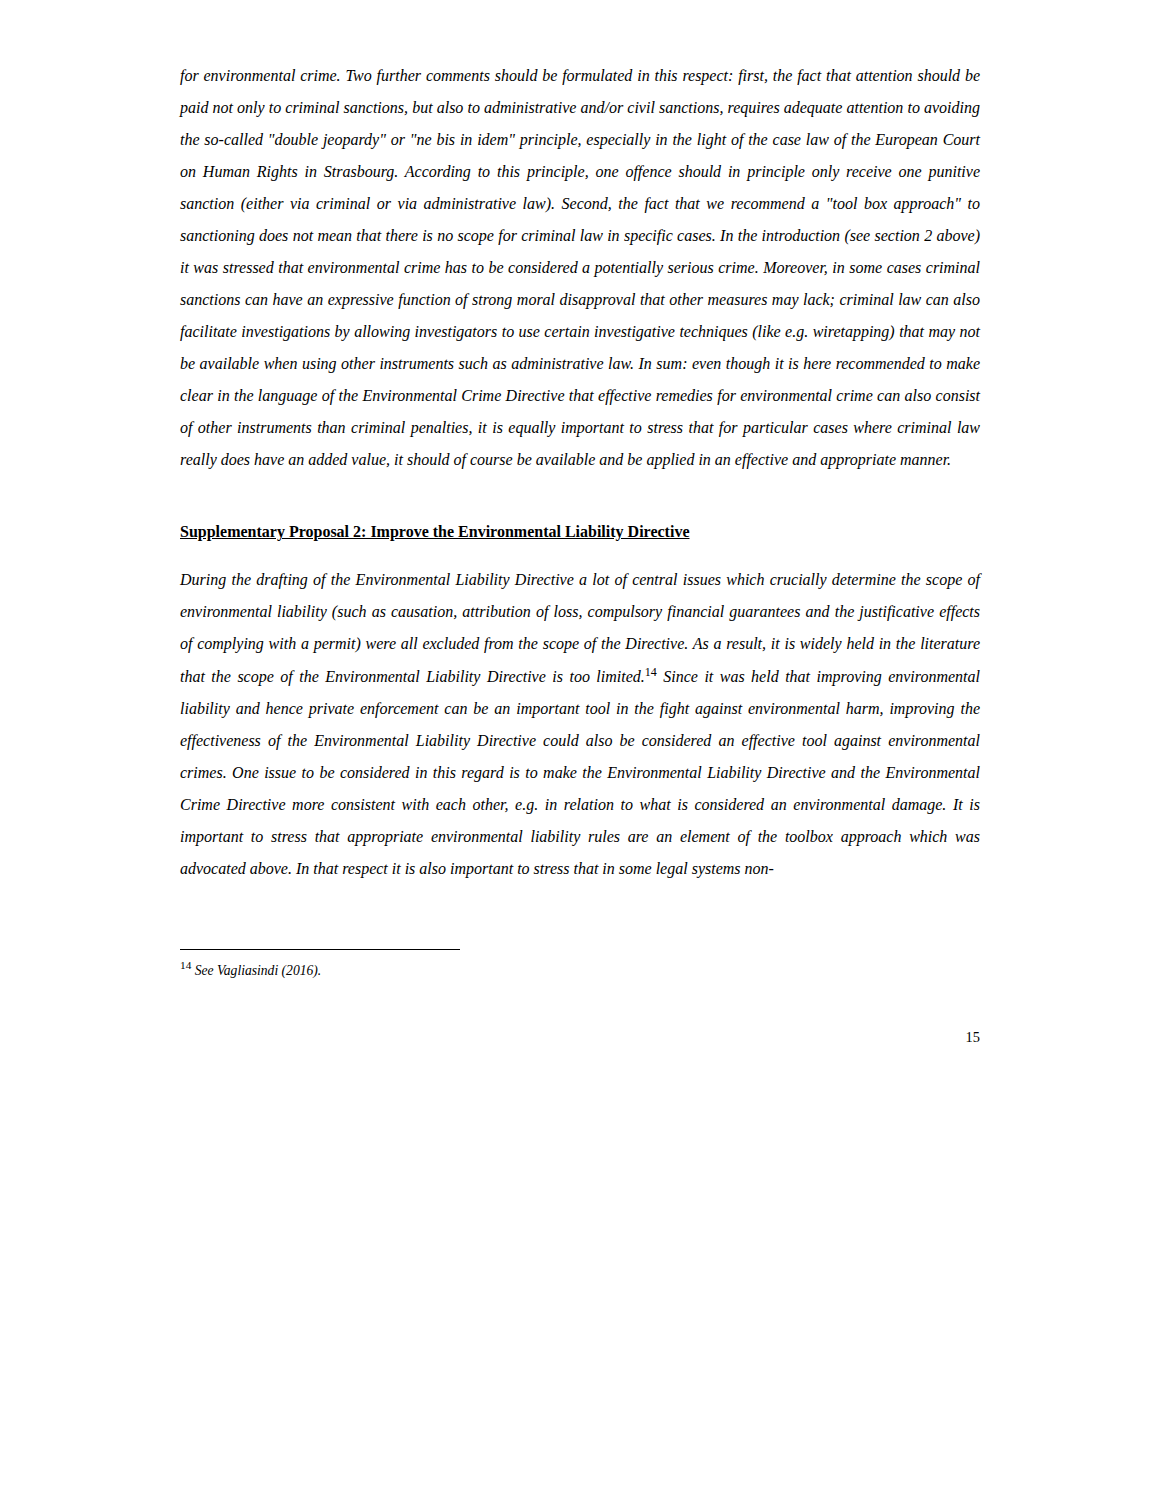for environmental crime. Two further comments should be formulated in this respect: first, the fact that attention should be paid not only to criminal sanctions, but also to administrative and/or civil sanctions, requires adequate attention to avoiding the so-called "double jeopardy" or "ne bis in idem" principle, especially in the light of the case law of the European Court on Human Rights in Strasbourg. According to this principle, one offence should in principle only receive one punitive sanction (either via criminal or via administrative law). Second, the fact that we recommend a "tool box approach" to sanctioning does not mean that there is no scope for criminal law in specific cases. In the introduction (see section 2 above) it was stressed that environmental crime has to be considered a potentially serious crime. Moreover, in some cases criminal sanctions can have an expressive function of strong moral disapproval that other measures may lack; criminal law can also facilitate investigations by allowing investigators to use certain investigative techniques (like e.g. wiretapping) that may not be available when using other instruments such as administrative law. In sum: even though it is here recommended to make clear in the language of the Environmental Crime Directive that effective remedies for environmental crime can also consist of other instruments than criminal penalties, it is equally important to stress that for particular cases where criminal law really does have an added value, it should of course be available and be applied in an effective and appropriate manner.
Supplementary Proposal 2: Improve the Environmental Liability Directive
During the drafting of the Environmental Liability Directive a lot of central issues which crucially determine the scope of environmental liability (such as causation, attribution of loss, compulsory financial guarantees and the justificative effects of complying with a permit) were all excluded from the scope of the Directive. As a result, it is widely held in the literature that the scope of the Environmental Liability Directive is too limited.14 Since it was held that improving environmental liability and hence private enforcement can be an important tool in the fight against environmental harm, improving the effectiveness of the Environmental Liability Directive could also be considered an effective tool against environmental crimes. One issue to be considered in this regard is to make the Environmental Liability Directive and the Environmental Crime Directive more consistent with each other, e.g. in relation to what is considered an environmental damage. It is important to stress that appropriate environmental liability rules are an element of the toolbox approach which was advocated above. In that respect it is also important to stress that in some legal systems non-
14 See Vagliasindi (2016).
15